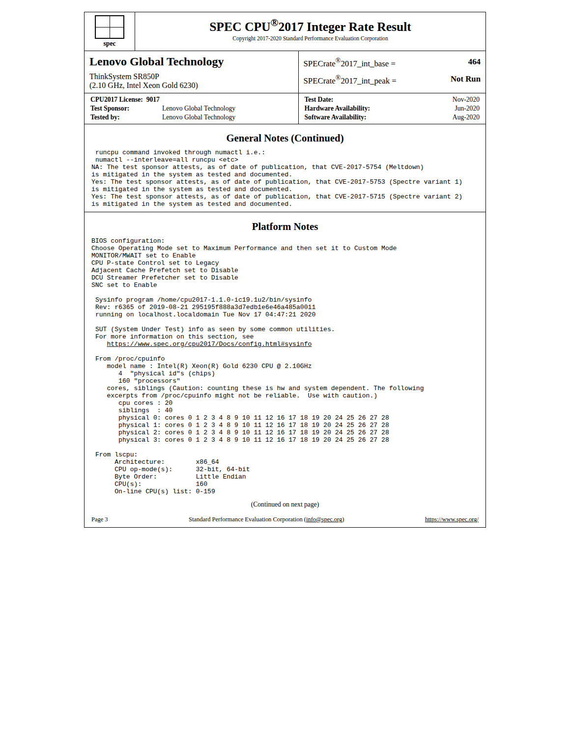spec
SPEC CPU®2017 Integer Rate Result
Copyright 2017-2020 Standard Performance Evaluation Corporation
Lenovo Global Technology
ThinkSystem SR850P
(2.10 GHz, Intel Xeon Gold 6230)
SPECrate®2017_int_base = 464
SPECrate®2017_int_peak = Not Run
| CPU2017 License: 9017 |
| Test Sponsor: | Lenovo Global Technology |
| Tested by: | Lenovo Global Technology |
| Test Date: | Nov-2020 |
| Hardware Availability: | Jun-2020 |
| Software Availability: | Aug-2020 |
General Notes (Continued)
 runcpu command invoked through numactl i.e.:
 numactl --interleave=all runcpu <etc>
NA: The test sponsor attests, as of date of publication, that CVE-2017-5754 (Meltdown)
is mitigated in the system as tested and documented.
Yes: The test sponsor attests, as of date of publication, that CVE-2017-5753 (Spectre variant 1)
is mitigated in the system as tested and documented.
Yes: The test sponsor attests, as of date of publication, that CVE-2017-5715 (Spectre variant 2)
is mitigated in the system as tested and documented.
Platform Notes
BIOS configuration:
Choose Operating Mode set to Maximum Performance and then set it to Custom Mode
MONITOR/MWAIT set to Enable
CPU P-state Control set to Legacy
Adjacent Cache Prefetch set to Disable
DCU Streamer Prefetcher set to Disable
SNC set to Enable

 Sysinfo program /home/cpu2017-1.1.0-ic19.1u2/bin/sysinfo
 Rev: r6365 of 2019-08-21 295195f888a3d7edb1e6e46a485a0011
 running on localhost.localdomain Tue Nov 17 04:47:21 2020

 SUT (System Under Test) info as seen by some common utilities.
 For more information on this section, see
    https://www.spec.org/cpu2017/Docs/config.html#sysinfo

 From /proc/cpuinfo
    model name : Intel(R) Xeon(R) Gold 6230 CPU @ 2.10GHz
       4  "physical id"s (chips)
       160 "processors"
    cores, siblings (Caution: counting these is hw and system dependent. The following
    excerpts from /proc/cpuinfo might not be reliable.  Use with caution.)
       cpu cores : 20
       siblings  : 40
       physical 0: cores 0 1 2 3 4 8 9 10 11 12 16 17 18 19 20 24 25 26 27 28
       physical 1: cores 0 1 2 3 4 8 9 10 11 12 16 17 18 19 20 24 25 26 27 28
       physical 2: cores 0 1 2 3 4 8 9 10 11 12 16 17 18 19 20 24 25 26 27 28
       physical 3: cores 0 1 2 3 4 8 9 10 11 12 16 17 18 19 20 24 25 26 27 28

 From lscpu:
      Architecture:        x86_64
      CPU op-mode(s):      32-bit, 64-bit
      Byte Order:          Little Endian
      CPU(s):              160
      On-line CPU(s) list: 0-159
(Continued on next page)
Page 3
Standard Performance Evaluation Corporation (info@spec.org)
https://www.spec.org/